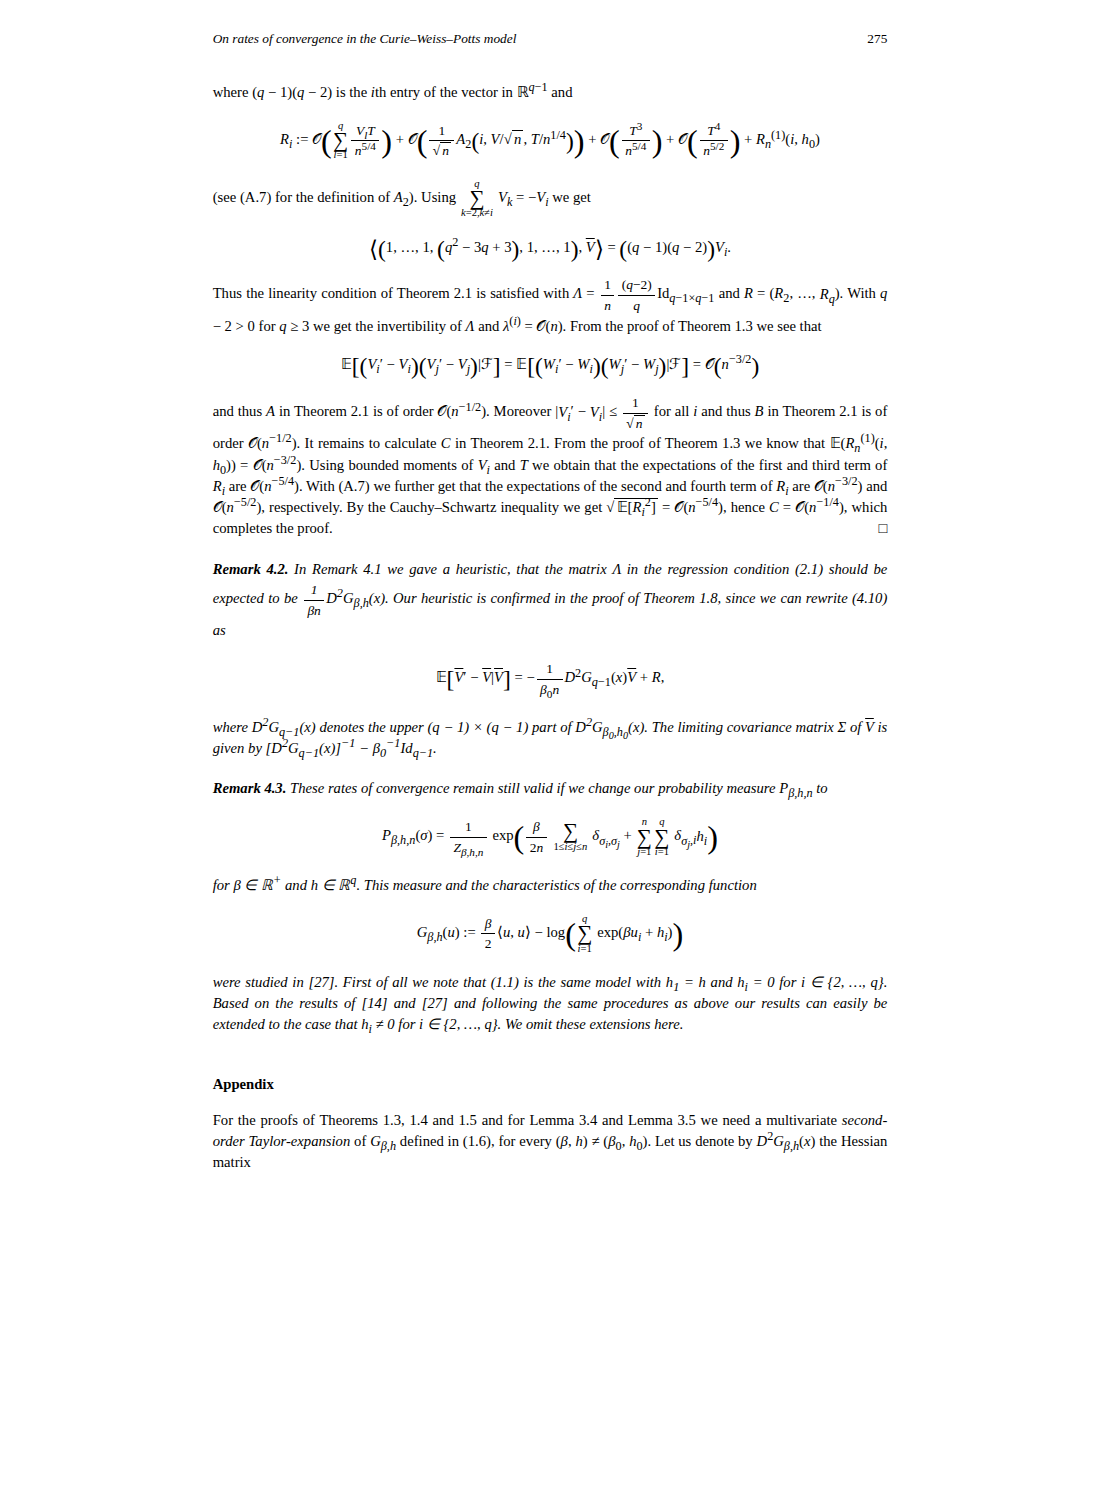On rates of convergence in the Curie–Weiss–Potts model 275
where (q − 1)(q − 2) is the ith entry of the vector in ℝq−1 and
Ri := 𝒪(q∑l=1 VlT n5/4) + 𝒪(1√n A2(i, V/√n, T/n1/4)) + 𝒪(T3 n5/4) + 𝒪(T4 n5/2) + Rn(1)(i, h0)
(see (A.7) for the definition of A2). Using q∑k=2,k≠i Vk = −Vi we get
⟨(1, …, 1, (q2 − 3q + 3), 1, …, 1), V⟩ = ((q − 1)(q − 2)) Vi.
Thus the linearity condition of Theorem 2.1 is satisfied with Λ = 1 n(q−2) q Idq−1×q−1 and R = (R2, …, Rq). With q − 2 > 0 for q ≥ 3 we get the invertibility of Λ and λ(i) = 𝒪(n). From the proof of Theorem 1.3 we see that
𝔼[(Vi′ − Vi)(Vj′ − Vj)|ℱ] = 𝔼[(Wi′ − Wi)(Wj′ − Wj)|ℱ] = 𝒪(n−3/2)
and thus A in Theorem 2.1 is of order 𝒪(n−1/2). Moreover |Vi′ − Vi| ≤ 1√n for all i and thus B in Theorem 2.1 is of order 𝒪(n−1/2). It remains to calculate C in Theorem 2.1. From the proof of Theorem 1.3 we know that 𝔼(Rn(1)(i, h0)) = 𝒪(n−3/2). Using bounded moments of Vi and T we obtain that the expectations of the first and third term of Ri are 𝒪(n−5/4). With (A.7) we further get that the expectations of the second and fourth term of Ri are 𝒪(n−3/2) and 𝒪(n−5/2), respectively. By the Cauchy–Schwartz inequality we get √𝔼[Ri2] = 𝒪(n−5/4), hence C = 𝒪(n−1/4), which completes the proof. □
Remark 4.2. In Remark 4.1 we gave a heuristic, that the matrix Λ in the regression condition (2.1) should be expected to be 1 βn D2Gβ,h(x). Our heuristic is confirmed in the proof of Theorem 1.8, since we can rewrite (4.10) as
𝔼[V′ − V|V] = −1 β0n D2Gq−1(x)V + R,
where D2Gq−1(x) denotes the upper (q − 1) × (q − 1) part of D2Gβ0,h0(x). The limiting covariance matrix Σ of V is given by [D2Gq−1(x)]−1 − β0−1Idq−1.
Remark 4.3. These rates of convergence remain still valid if we change our probability measure Pβ,h,n to
Pβ,h,n(σ) = 1 Zβ,h,n exp(β 2n ∑1≤i≤j≤n δσi,σj + n∑j=1 q∑i=1 δσj,ihi)
for β ∈ ℝ+ and h ∈ ℝq. This measure and the characteristics of the corresponding function
Gβ,h(u) := β 2⟨u, u⟩ − log(q∑i=1 exp(βui + hi))
were studied in [27]. First of all we note that (1.1) is the same model with h1 = h and hi = 0 for i ∈ {2, …, q}. Based on the results of [14] and [27] and following the same procedures as above our results can easily be extended to the case that hi ≠ 0 for i ∈ {2, …, q}. We omit these extensions here.
Appendix
For the proofs of Theorems 1.3, 1.4 and 1.5 and for Lemma 3.4 and Lemma 3.5 we need a multivariate second-order Taylor-expansion of Gβ,h defined in (1.6), for every (β, h) ≠ (β0, h0). Let us denote by D2Gβ,h(x) the Hessian matrix